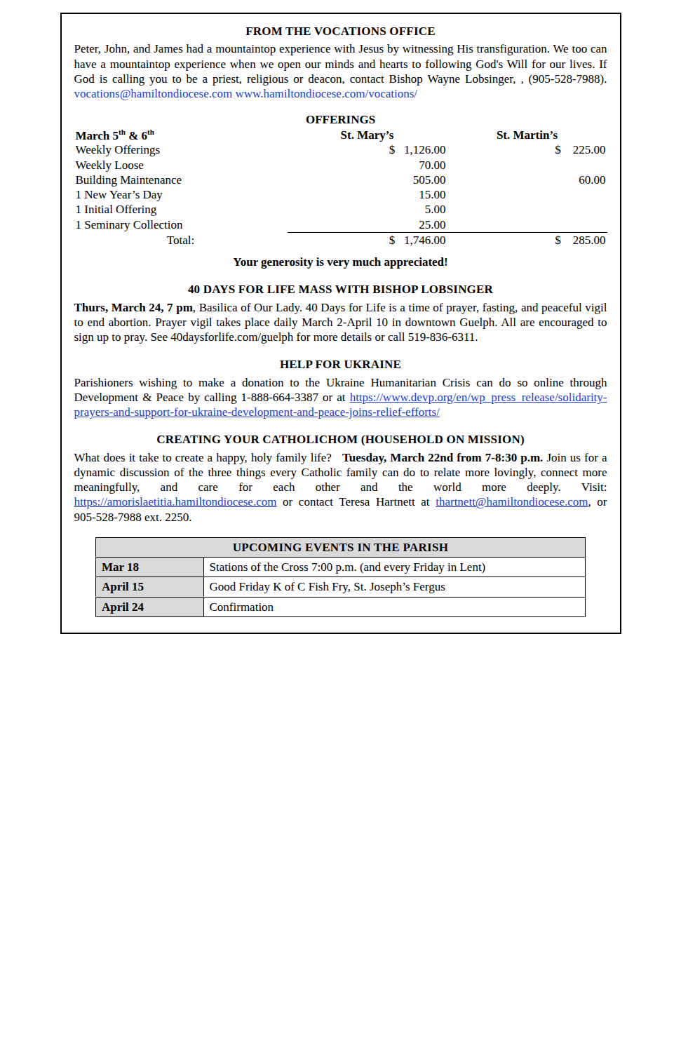FROM THE VOCATIONS OFFICE
Peter, John, and James had a mountaintop experience with Jesus by witnessing His transfiguration. We too can have a mountaintop experience when we open our minds and hearts to following God's Will for our lives. If God is calling you to be a priest, religious or deacon, contact Bishop Wayne Lobsinger, , (905-528-7988). vocations@hamiltondiocese.com www.hamiltondiocese.com/vocations/
OFFERINGS
| March 5 th & 6 th | St. Mary’s | St. Martin’s |
| --- | --- | --- |
| Weekly Offerings | $ 1,126.00 | $ 225.00 |
| Weekly Loose | 70.00 | |
| Building Maintenance | 505.00 | 60.00 |
| 1 New Year’s Day | 15.00 | |
| 1 Initial Offering | 5.00 | |
| 1 Seminary Collection | 25.00 | |
| Total: | $ 1,746.00 | $ 285.00 |
Your generosity is very much appreciated!
40 DAYS FOR LIFE MASS WITH BISHOP LOBSINGER
Thurs, March 24, 7 pm, Basilica of Our Lady. 40 Days for Life is a time of prayer, fasting, and peaceful vigil to end abortion. Prayer vigil takes place daily March 2-April 10 in downtown Guelph. All are encouraged to sign up to pray. See 40daysforlife.com/guelph for more details or call 519-836-6311.
HELP FOR UKRAINE
Parishioners wishing to make a donation to the Ukraine Humanitarian Crisis can do so online through Development & Peace by calling 1-888-664-3387 or at https://www.devp.org/en/wp_press_release/solidarity-prayers-and-support-for-ukraine-development-and-peace-joins-relief-efforts/
CREATING YOUR CATHOLICHOM (HOUSEHOLD ON MISSION)
What does it take to create a happy, holy family life? Tuesday, March 22nd from 7-8:30 p.m. Join us for a dynamic discussion of the three things every Catholic family can do to relate more lovingly, connect more meaningfully, and care for each other and the world more deeply. Visit: https://amorislaetitia.hamiltondiocese.com or contact Teresa Hartnett at thartnett@hamiltondiocese.com, or 905-528-7988 ext. 2250.
UPCOMING EVENTS IN THE PARISH
| Mar 18 | Stations of the Cross 7:00 p.m. (and every Friday in Lent) |
| April 15 | Good Friday K of C Fish Fry, St. Joseph’s Fergus |
| April 24 | Confirmation |